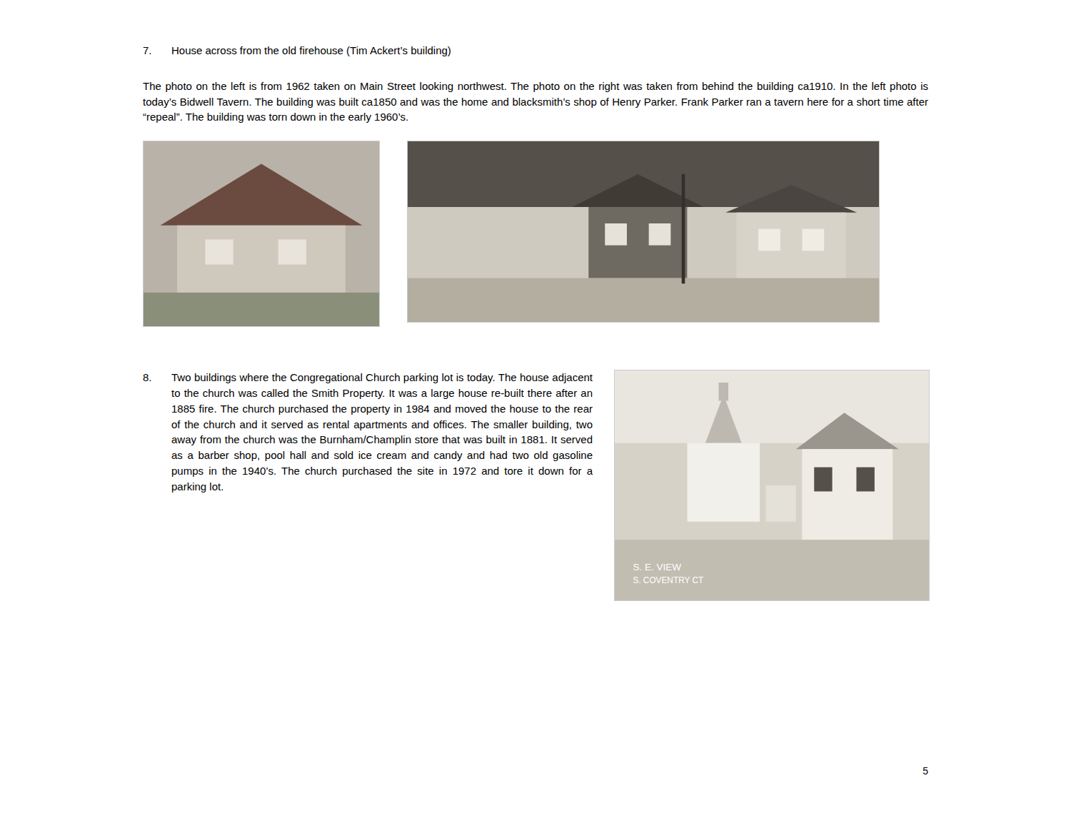7. House across from the old firehouse (Tim Ackert’s building)
The photo on the left is from 1962 taken on Main Street looking northwest. The photo on the right was taken from behind the building ca1910. In the left photo is today’s Bidwell Tavern. The building was built ca1850 and was the home and blacksmith’s shop of Henry Parker. Frank Parker ran a tavern here for a short time after “repeal”. The building was torn down in the early 1960’s.
8.
Two buildings where the Congregational Church parking lot is today. The house adjacent to the church was called the Smith Property. It was a large house re-built there after an 1885 fire. The church purchased the property in 1984 and moved the house to the rear of the church and it served as rental apartments and offices. The smaller building, two away from the church was the Burnham/Champlin store that was built in 1881. It served as a barber shop, pool hall and sold ice cream and candy and had two old gasoline pumps in the 1940’s. The church purchased the site in 1972 and tore it down for a parking lot.
5